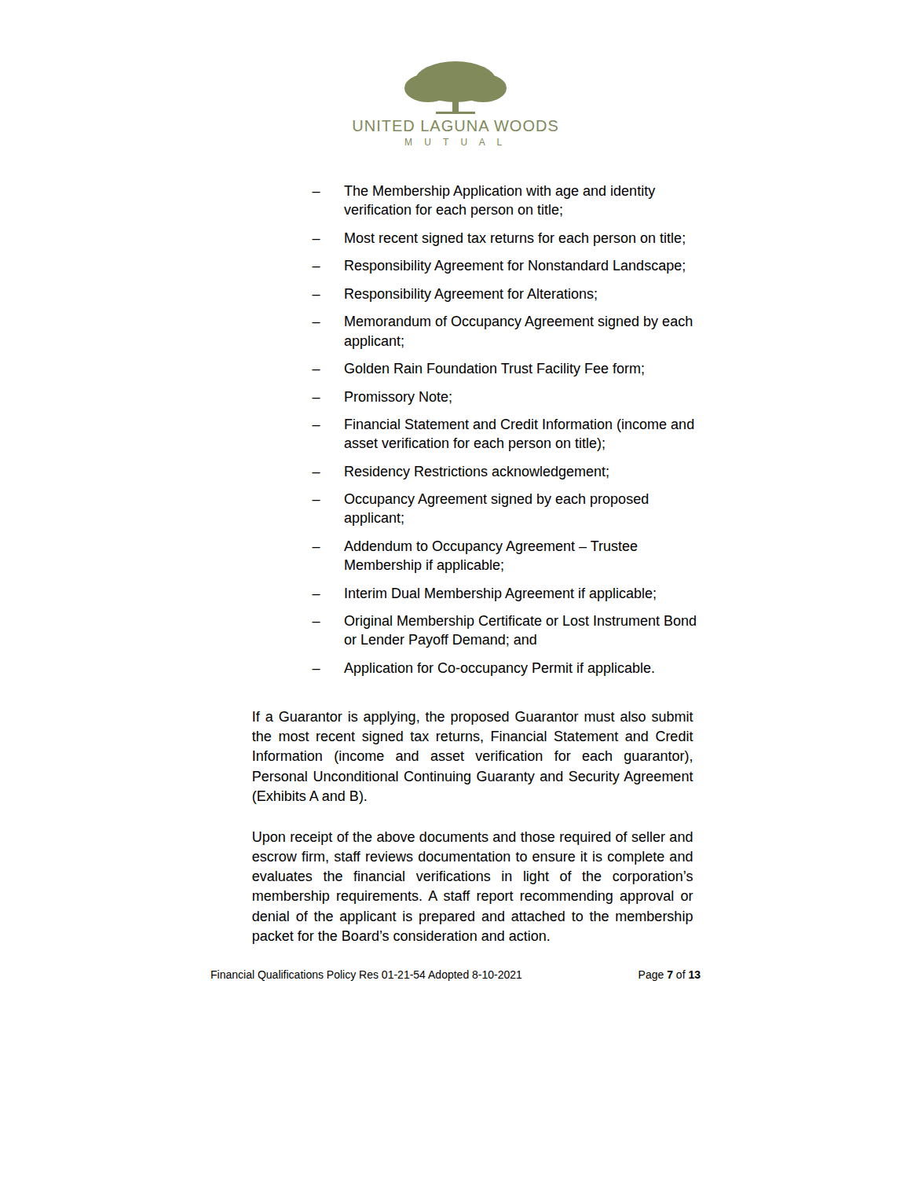The Membership Application with age and identity verification for each person on title;
Most recent signed tax returns for each person on title;
Responsibility Agreement for Nonstandard Landscape;
Responsibility Agreement for Alterations;
Memorandum of Occupancy Agreement signed by each applicant;
Golden Rain Foundation Trust Facility Fee form;
Promissory Note;
Financial Statement and Credit Information (income and asset verification for each person on title);
Residency Restrictions acknowledgement;
Occupancy Agreement signed by each proposed applicant;
Addendum to Occupancy Agreement – Trustee Membership if applicable;
Interim Dual Membership Agreement if applicable;
Original Membership Certificate or Lost Instrument Bond or Lender Payoff Demand; and
Application for Co-occupancy Permit if applicable.
If a Guarantor is applying, the proposed Guarantor must also submit the most recent signed tax returns, Financial Statement and Credit Information (income and asset verification for each guarantor), Personal Unconditional Continuing Guaranty and Security Agreement (Exhibits A and B).
Upon receipt of the above documents and those required of seller and escrow firm, staff reviews documentation to ensure it is complete and evaluates the financial verifications in light of the corporation’s membership requirements. A staff report recommending approval or denial of the applicant is prepared and attached to the membership packet for the Board’s consideration and action.
Financial Qualifications Policy Res 01-21-54 Adopted 8-10-2021
Page 7 of 13